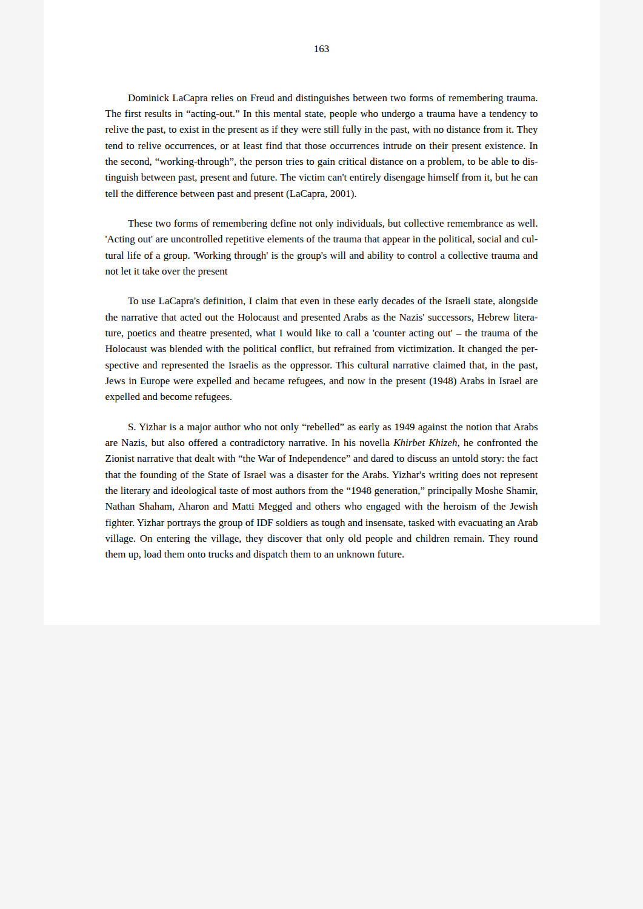163
Dominick LaCapra relies on Freud and distinguishes between two forms of remembering trauma. The first results in “acting-out.” In this mental state, people who undergo a trauma have a tendency to relive the past, to exist in the present as if they were still fully in the past, with no distance from it. They tend to relive occurrences, or at least find that those occurrences intrude on their present existence. In the second, “working-through”, the person tries to gain critical distance on a problem, to be able to distinguish between past, present and future. The victim can't entirely disengage himself from it, but he can tell the difference between past and present (LaCapra, 2001).
These two forms of remembering define not only individuals, but collective remembrance as well. 'Acting out' are uncontrolled repetitive elements of the trauma that appear in the political, social and cultural life of a group. 'Working through' is the group's will and ability to control a collective trauma and not let it take over the present
To use LaCapra's definition, I claim that even in these early decades of the Israeli state, alongside the narrative that acted out the Holocaust and presented Arabs as the Nazis' successors, Hebrew literature, poetics and theatre presented, what I would like to call a 'counter acting out' – the trauma of the Holocaust was blended with the political conflict, but refrained from victimization. It changed the perspective and represented the Israelis as the oppressor. This cultural narrative claimed that, in the past, Jews in Europe were expelled and became refugees, and now in the present (1948) Arabs in Israel are expelled and become refugees.
S. Yizhar is a major author who not only “rebelled” as early as 1949 against the notion that Arabs are Nazis, but also offered a contradictory narrative. In his novella Khirbet Khizeh, he confronted the Zionist narrative that dealt with “the War of Independence” and dared to discuss an untold story: the fact that the founding of the State of Israel was a disaster for the Arabs. Yizhar's writing does not represent the literary and ideological taste of most authors from the “1948 generation,” principally Moshe Shamir, Nathan Shaham, Aharon and Matti Megged and others who engaged with the heroism of the Jewish fighter. Yizhar portrays the group of IDF soldiers as tough and insensate, tasked with evacuating an Arab village. On entering the village, they discover that only old people and children remain. They round them up, load them onto trucks and dispatch them to an unknown future.